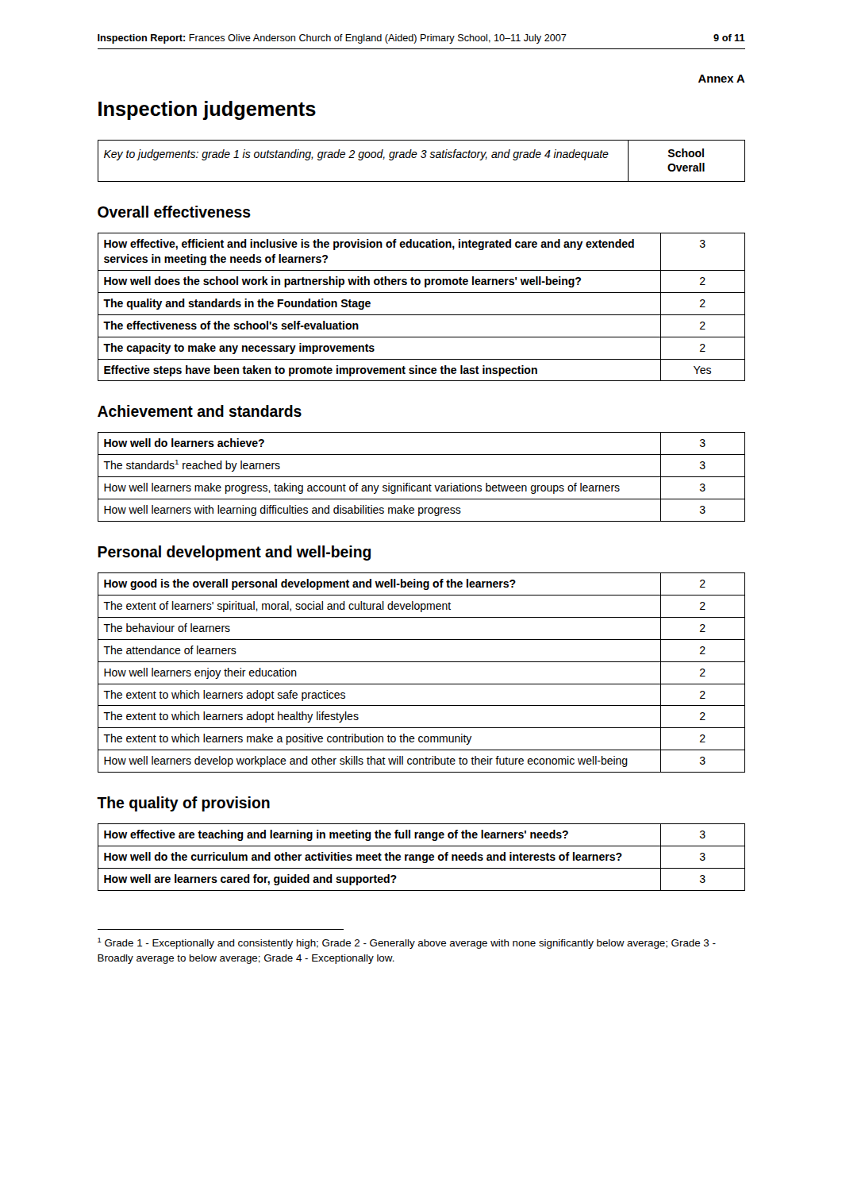Inspection Report: Frances Olive Anderson Church of England (Aided) Primary School, 10–11 July 2007
9 of 11
Annex A
Inspection judgements
| Key to judgements: grade 1 is outstanding, grade 2 good, grade 3 satisfactory, and grade 4 inadequate | School Overall |
Overall effectiveness
| How effective, efficient and inclusive is the provision of education, integrated care and any extended services in meeting the needs of learners? | 3 |
| How well does the school work in partnership with others to promote learners' well-being? | 2 |
| The quality and standards in the Foundation Stage | 2 |
| The effectiveness of the school's self-evaluation | 2 |
| The capacity to make any necessary improvements | 2 |
| Effective steps have been taken to promote improvement since the last inspection | Yes |
Achievement and standards
| How well do learners achieve? | 3 |
| The standards 1 reached by learners | 3 |
| How well learners make progress, taking account of any significant variations between groups of learners | 3 |
| How well learners with learning difficulties and disabilities make progress | 3 |
Personal development and well-being
| How good is the overall personal development and well-being of the learners? | 2 |
| The extent of learners' spiritual, moral, social and cultural development | 2 |
| The behaviour of learners | 2 |
| The attendance of learners | 2 |
| How well learners enjoy their education | 2 |
| The extent to which learners adopt safe practices | 2 |
| The extent to which learners adopt healthy lifestyles | 2 |
| The extent to which learners make a positive contribution to the community | 2 |
| How well learners develop workplace and other skills that will contribute to their future economic well-being | 3 |
The quality of provision
| How effective are teaching and learning in meeting the full range of the learners' needs? | 3 |
| How well do the curriculum and other activities meet the range of needs and interests of learners? | 3 |
| How well are learners cared for, guided and supported? | 3 |
1 Grade 1 - Exceptionally and consistently high; Grade 2 - Generally above average with none significantly below average; Grade 3 - Broadly average to below average; Grade 4 - Exceptionally low.